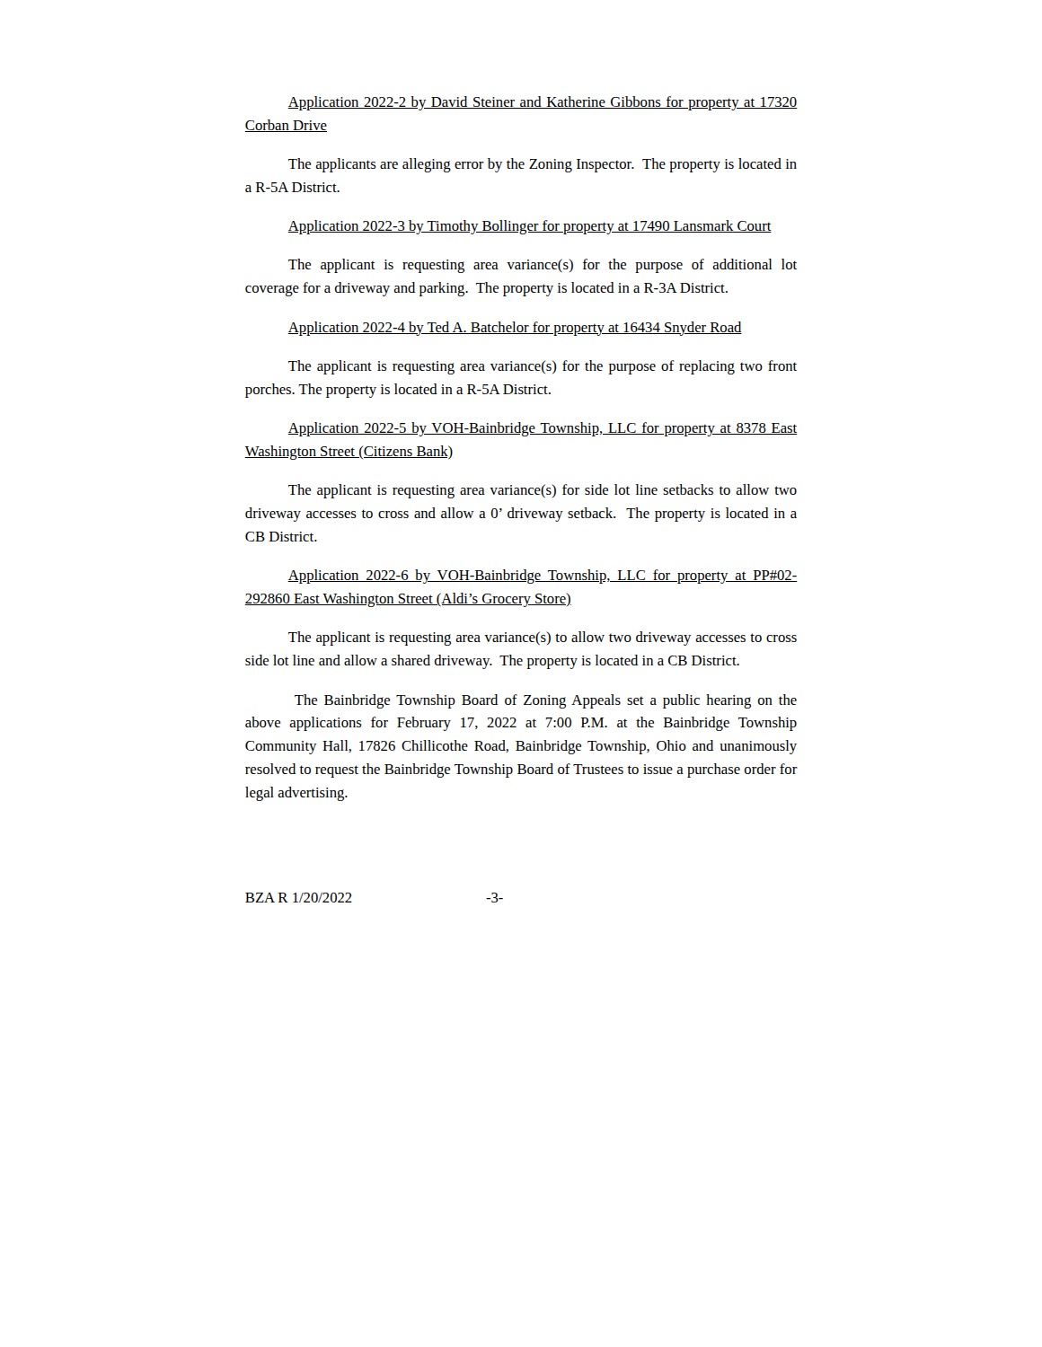Application 2022-2 by David Steiner and Katherine Gibbons for property at 17320 Corban Drive
The applicants are alleging error by the Zoning Inspector. The property is located in a R-5A District.
Application 2022-3 by Timothy Bollinger for property at 17490 Lansmark Court
The applicant is requesting area variance(s) for the purpose of additional lot coverage for a driveway and parking. The property is located in a R-3A District.
Application 2022-4 by Ted A. Batchelor for property at 16434 Snyder Road
The applicant is requesting area variance(s) for the purpose of replacing two front porches. The property is located in a R-5A District.
Application 2022-5 by VOH-Bainbridge Township, LLC for property at 8378 East Washington Street (Citizens Bank)
The applicant is requesting area variance(s) for side lot line setbacks to allow two driveway accesses to cross and allow a 0’ driveway setback. The property is located in a CB District.
Application 2022-6 by VOH-Bainbridge Township, LLC for property at PP#02-292860 East Washington Street (Aldi’s Grocery Store)
The applicant is requesting area variance(s) to allow two driveway accesses to cross side lot line and allow a shared driveway. The property is located in a CB District.
The Bainbridge Township Board of Zoning Appeals set a public hearing on the above applications for February 17, 2022 at 7:00 P.M. at the Bainbridge Township Community Hall, 17826 Chillicothe Road, Bainbridge Township, Ohio and unanimously resolved to request the Bainbridge Township Board of Trustees to issue a purchase order for legal advertising.
BZA R 1/20/2022 -3-